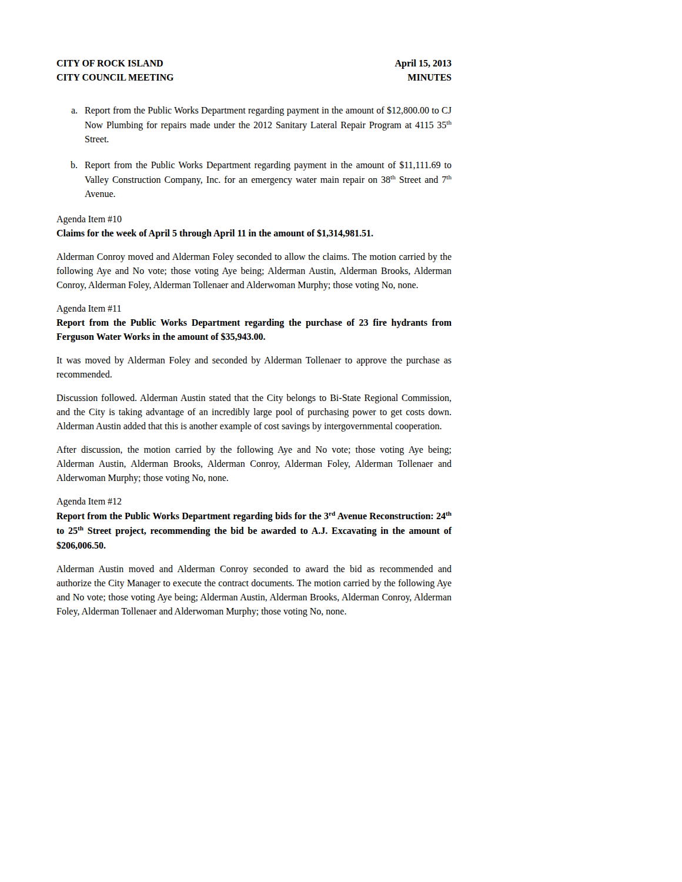CITY OF ROCK ISLAND
CITY COUNCIL MEETING
April 15, 2013
MINUTES
Report from the Public Works Department regarding payment in the amount of $12,800.00 to CJ Now Plumbing for repairs made under the 2012 Sanitary Lateral Repair Program at 4115 35th Street.
Report from the Public Works Department regarding payment in the amount of $11,111.69 to Valley Construction Company, Inc. for an emergency water main repair on 38th Street and 7th Avenue.
Agenda Item #10
Claims for the week of April 5 through April 11 in the amount of $1,314,981.51.
Alderman Conroy moved and Alderman Foley seconded to allow the claims. The motion carried by the following Aye and No vote; those voting Aye being; Alderman Austin, Alderman Brooks, Alderman Conroy, Alderman Foley, Alderman Tollenaer and Alderwoman Murphy; those voting No, none.
Agenda Item #11
Report from the Public Works Department regarding the purchase of 23 fire hydrants from Ferguson Water Works in the amount of $35,943.00.
It was moved by Alderman Foley and seconded by Alderman Tollenaer to approve the purchase as recommended.
Discussion followed. Alderman Austin stated that the City belongs to Bi-State Regional Commission, and the City is taking advantage of an incredibly large pool of purchasing power to get costs down. Alderman Austin added that this is another example of cost savings by intergovernmental cooperation.
After discussion, the motion carried by the following Aye and No vote; those voting Aye being; Alderman Austin, Alderman Brooks, Alderman Conroy, Alderman Foley, Alderman Tollenaer and Alderwoman Murphy; those voting No, none.
Agenda Item #12
Report from the Public Works Department regarding bids for the 3rd Avenue Reconstruction: 24th to 25th Street project, recommending the bid be awarded to A.J. Excavating in the amount of $206,006.50.
Alderman Austin moved and Alderman Conroy seconded to award the bid as recommended and authorize the City Manager to execute the contract documents. The motion carried by the following Aye and No vote; those voting Aye being; Alderman Austin, Alderman Brooks, Alderman Conroy, Alderman Foley, Alderman Tollenaer and Alderwoman Murphy; those voting No, none.